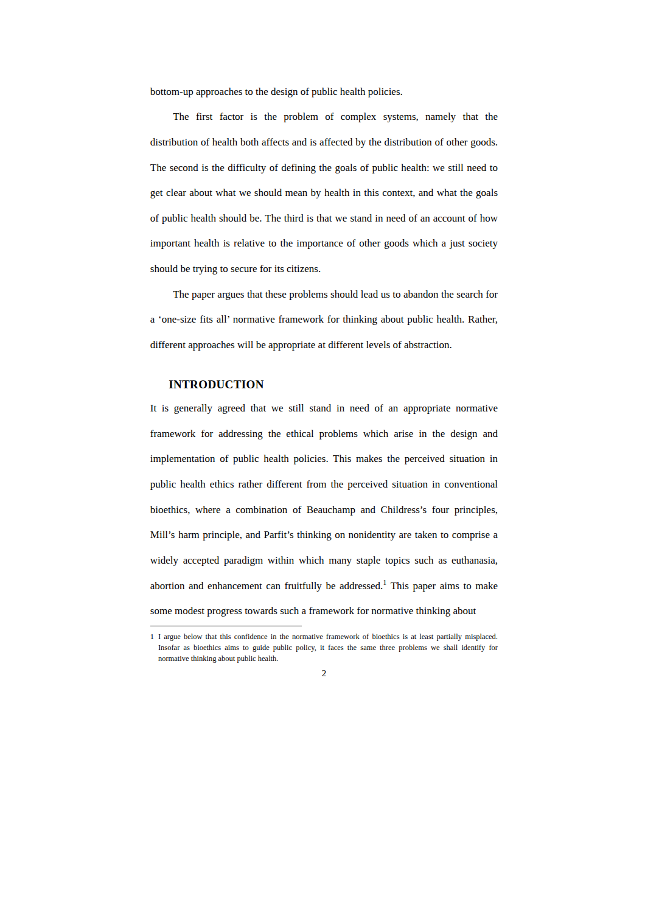bottom-up approaches to the design of public health policies.
The first factor is the problem of complex systems, namely that the distribution of health both affects and is affected by the distribution of other goods. The second is the difficulty of defining the goals of public health: we still need to get clear about what we should mean by health in this context, and what the goals of public health should be. The third is that we stand in need of an account of how important health is relative to the importance of other goods which a just society should be trying to secure for its citizens.
The paper argues that these problems should lead us to abandon the search for a ‘one-size fits all’ normative framework for thinking about public health. Rather, different approaches will be appropriate at different levels of abstraction.
INTRODUCTION
It is generally agreed that we still stand in need of an appropriate normative framework for addressing the ethical problems which arise in the design and implementation of public health policies. This makes the perceived situation in public health ethics rather different from the perceived situation in conventional bioethics, where a combination of Beauchamp and Childress’s four principles, Mill’s harm principle, and Parfit’s thinking on nonidentity are taken to comprise a widely accepted paradigm within which many staple topics such as euthanasia, abortion and enhancement can fruitfully be addressed.1 This paper aims to make some modest progress towards such a framework for normative thinking about
1 I argue below that this confidence in the normative framework of bioethics is at least partially misplaced. Insofar as bioethics aims to guide public policy, it faces the same three problems we shall identify for normative thinking about public health.
2